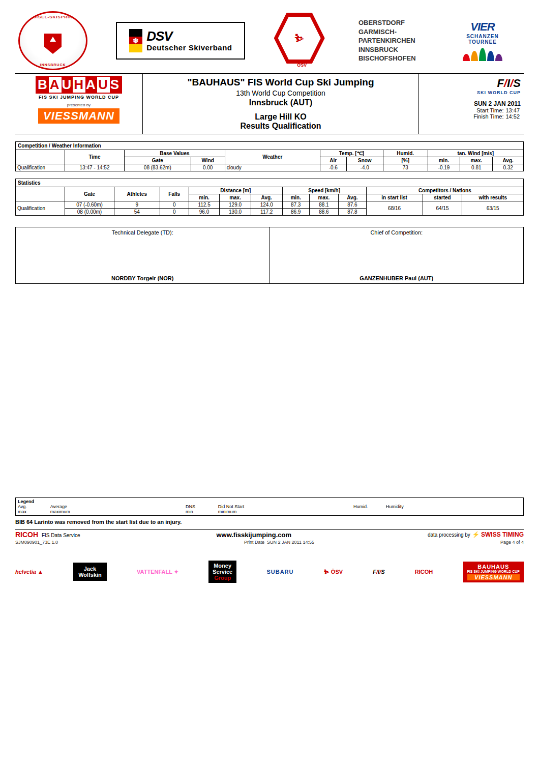BERGISEL-SKISPRINGEN
INNSBRUCK
DSV
Deutscher Skiverband
⛷
ÖSV
OBERSTDORF
GARMISCH-
PARTENKIRCHEN
INNSBRUCK
BISCHOFSHOFEN
VIER
SCHANZEN
TOURNEE
BAUHAUS
FIS SKI JUMPING WORLD CUP
presented by
VIESSMANN
"BAUHAUS" FIS World Cup Ski Jumping
13th World Cup Competition
Innsbruck (AUT)
Large Hill KO
Results Qualification
F/I/S
SKI WORLD CUP
SUN 2 JAN 2011
| Start Time: | 13:47 |
| Finish Time: | 14:52 |
Competition / Weather Information
| | Time | Base Values | Weather | Temp. [℃] | Humid. | tan. Wind [m/s] |
| --- | --- | --- | --- | --- | --- | --- |
| Gate | Wind | Air | Snow | [%] | min. | max. | Avg. |
| Qualification | 13:47 - 14:52 | 08 (83.62m) | 0.00 | cloudy | -0.6 | -4.0 | 73 | -0.19 | 0.81 | 0.32 |
Statistics
| | Gate | Athletes | Falls | Distance [m] | Speed [km/h] | Competitors / Nations |
| --- | --- | --- | --- | --- | --- | --- |
| min. | max. | Avg. | min. | max. | Avg. | in start list | started | with results |
| Qualification | 07 (-0.60m) | 9 | 0 | 112.5 | 129.0 | 124.0 | 87.3 | 88.1 | 87.6 | 68/16 | 64/15 | 63/15 |
| 08 (0.00m) | 54 | 0 | 96.0 | 130.0 | 117.2 | 86.9 | 88.6 | 87.8 |
Technical Delegate (TD):
NORDBY Torgeir (NOR)
Chief of Competition:
GANZENHUBER Paul (AUT)
Legend
| Avg. | Average | DNS | Did Not Start | Humid. | Humidity |
| max. | maximum | min. | minimum | | |
BIB 64 Larinto was removed from the start list due to an injury.
RICOH FIS Data Service
www.fisskijumping.com
data processing by ⚡ SWISS TIMING
SJM090901_73E 1.0
Print Date SUN 2 JAN 2011 14:55
Page 4 of 4
helvetia ▲
Jack
Wolfskin
VATTENFALL ✦
Money
Service
Group
SUBARU
⛷ ÖSV
F/I/S
RICOH
BAUHAUS FIS SKI JUMPING WORLD CUP VIESSMANN